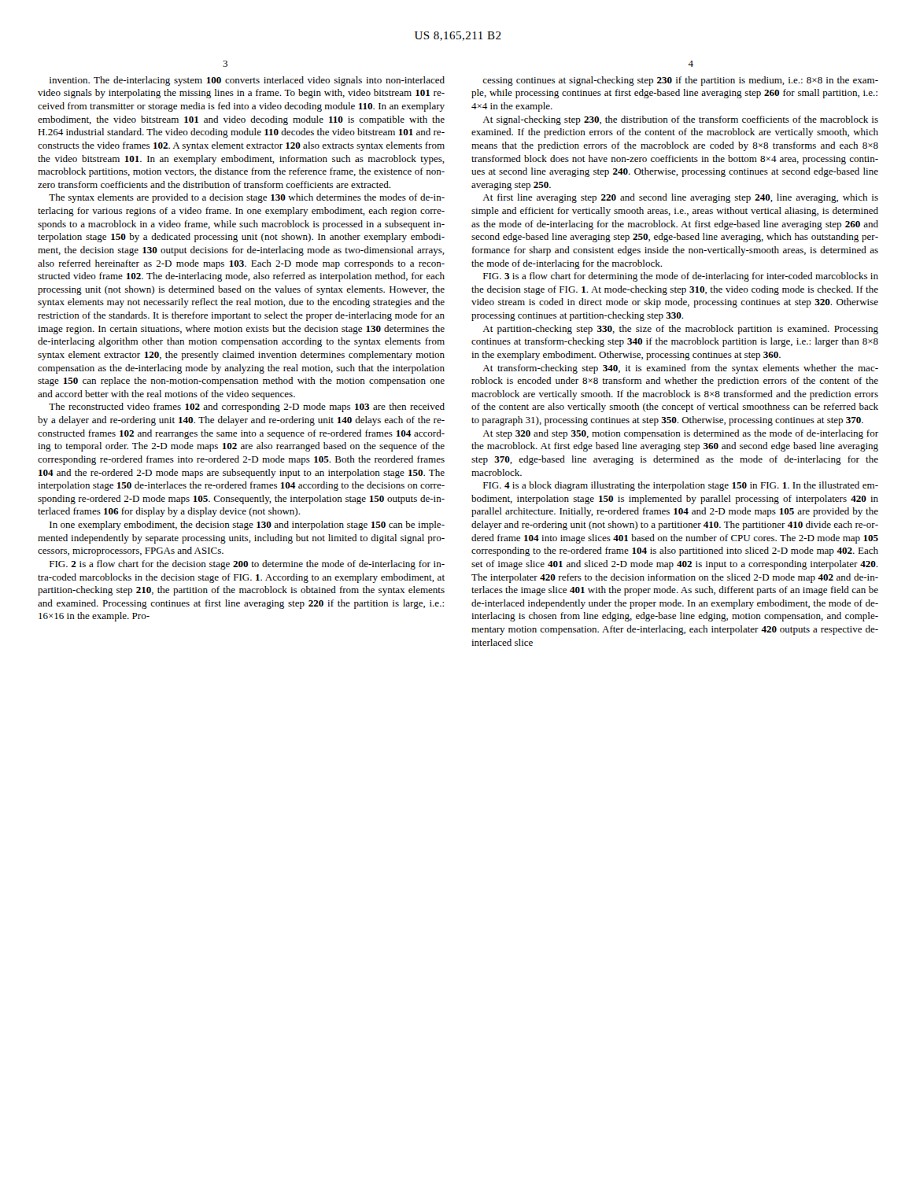US 8,165,211 B2
3 4
invention. The de-interlacing system 100 converts interlaced video signals into non-interlaced video signals by interpolating the missing lines in a frame. To begin with, video bitstream 101 received from transmitter or storage media is fed into a video decoding module 110. In an exemplary embodiment, the video bitstream 101 and video decoding module 110 is compatible with the H.264 industrial standard. The video decoding module 110 decodes the video bitstream 101 and reconstructs the video frames 102. A syntax element extractor 120 also extracts syntax elements from the video bitstream 101. In an exemplary embodiment, information such as macroblock types, macroblock partitions, motion vectors, the distance from the reference frame, the existence of non-zero transform coefficients and the distribution of transform coefficients are extracted.
The syntax elements are provided to a decision stage 130 which determines the modes of de-interlacing for various regions of a video frame. In one exemplary embodiment, each region corresponds to a macroblock in a video frame, while such macroblock is processed in a subsequent interpolation stage 150 by a dedicated processing unit (not shown). In another exemplary embodiment, the decision stage 130 output decisions for de-interlacing mode as two-dimensional arrays, also referred hereinafter as 2-D mode maps 103. Each 2-D mode map corresponds to a reconstructed video frame 102. The de-interlacing mode, also referred as interpolation method, for each processing unit (not shown) is determined based on the values of syntax elements. However, the syntax elements may not necessarily reflect the real motion, due to the encoding strategies and the restriction of the standards. It is therefore important to select the proper de-interlacing mode for an image region. In certain situations, where motion exists but the decision stage 130 determines the de-interlacing algorithm other than motion compensation according to the syntax elements from syntax element extractor 120, the presently claimed invention determines complementary motion compensation as the de-interlacing mode by analyzing the real motion, such that the interpolation stage 150 can replace the non-motion-compensation method with the motion compensation one and accord better with the real motions of the video sequences.
The reconstructed video frames 102 and corresponding 2-D mode maps 103 are then received by a delayer and re-ordering unit 140. The delayer and re-ordering unit 140 delays each of the reconstructed frames 102 and rearranges the same into a sequence of re-ordered frames 104 according to temporal order. The 2-D mode maps 102 are also rearranged based on the sequence of the corresponding re-ordered frames into re-ordered 2-D mode maps 105. Both the reordered frames 104 and the re-ordered 2-D mode maps are subsequently input to an interpolation stage 150. The interpolation stage 150 de-interlaces the re-ordered frames 104 according to the decisions on corresponding re-ordered 2-D mode maps 105. Consequently, the interpolation stage 150 outputs de-interlaced frames 106 for display by a display device (not shown).
In one exemplary embodiment, the decision stage 130 and interpolation stage 150 can be implemented independently by separate processing units, including but not limited to digital signal processors, microprocessors, FPGAs and ASICs.
FIG. 2 is a flow chart for the decision stage 200 to determine the mode of de-interlacing for intra-coded marcoblocks in the decision stage of FIG. 1. According to an exemplary embodiment, at partition-checking step 210, the partition of the macroblock is obtained from the syntax elements and examined. Processing continues at first line averaging step 220 if the partition is large, i.e.: 16×16 in the example. Pro-
cessing continues at signal-checking step 230 if the partition is medium, i.e.: 8×8 in the example, while processing continues at first edge-based line averaging step 260 for small partition, i.e.: 4×4 in the example.
At signal-checking step 230, the distribution of the transform coefficients of the macroblock is examined. If the prediction errors of the content of the macroblock are vertically smooth, which means that the prediction errors of the macroblock are coded by 8×8 transforms and each 8×8 transformed block does not have non-zero coefficients in the bottom 8×4 area, processing continues at second line averaging step 240. Otherwise, processing continues at second edge-based line averaging step 250.
At first line averaging step 220 and second line averaging step 240, line averaging, which is simple and efficient for vertically smooth areas, i.e., areas without vertical aliasing, is determined as the mode of de-interlacing for the macroblock. At first edge-based line averaging step 260 and second edge-based line averaging step 250, edge-based line averaging, which has outstanding performance for sharp and consistent edges inside the non-vertically-smooth areas, is determined as the mode of de-interlacing for the macroblock.
FIG. 3 is a flow chart for determining the mode of de-interlacing for inter-coded marcoblocks in the decision stage of FIG. 1. At mode-checking step 310, the video coding mode is checked. If the video stream is coded in direct mode or skip mode, processing continues at step 320. Otherwise processing continues at partition-checking step 330.
At partition-checking step 330, the size of the macroblock partition is examined. Processing continues at transform-checking step 340 if the macroblock partition is large, i.e.: larger than 8×8 in the exemplary embodiment. Otherwise, processing continues at step 360.
At transform-checking step 340, it is examined from the syntax elements whether the macroblock is encoded under 8×8 transform and whether the prediction errors of the content of the macroblock are vertically smooth. If the macroblock is 8×8 transformed and the prediction errors of the content are also vertically smooth (the concept of vertical smoothness can be referred back to paragraph 31), processing continues at step 350. Otherwise, processing continues at step 370.
At step 320 and step 350, motion compensation is determined as the mode of de-interlacing for the macroblock. At first edge based line averaging step 360 and second edge based line averaging step 370, edge-based line averaging is determined as the mode of de-interlacing for the macroblock.
FIG. 4 is a block diagram illustrating the interpolation stage 150 in FIG. 1. In the illustrated embodiment, interpolation stage 150 is implemented by parallel processing of interpolaters 420 in parallel architecture. Initially, re-ordered frames 104 and 2-D mode maps 105 are provided by the delayer and re-ordering unit (not shown) to a partitioner 410. The partitioner 410 divide each re-ordered frame 104 into image slices 401 based on the number of CPU cores. The 2-D mode map 105 corresponding to the re-ordered frame 104 is also partitioned into sliced 2-D mode map 402. Each set of image slice 401 and sliced 2-D mode map 402 is input to a corresponding interpolater 420. The interpolater 420 refers to the decision information on the sliced 2-D mode map 402 and de-interlaces the image slice 401 with the proper mode. As such, different parts of an image field can be de-interlaced independently under the proper mode. In an exemplary embodiment, the mode of de-interlacing is chosen from line edging, edge-base line edging, motion compensation, and complementary motion compensation. After de-interlacing, each interpolater 420 outputs a respective de-interlaced slice